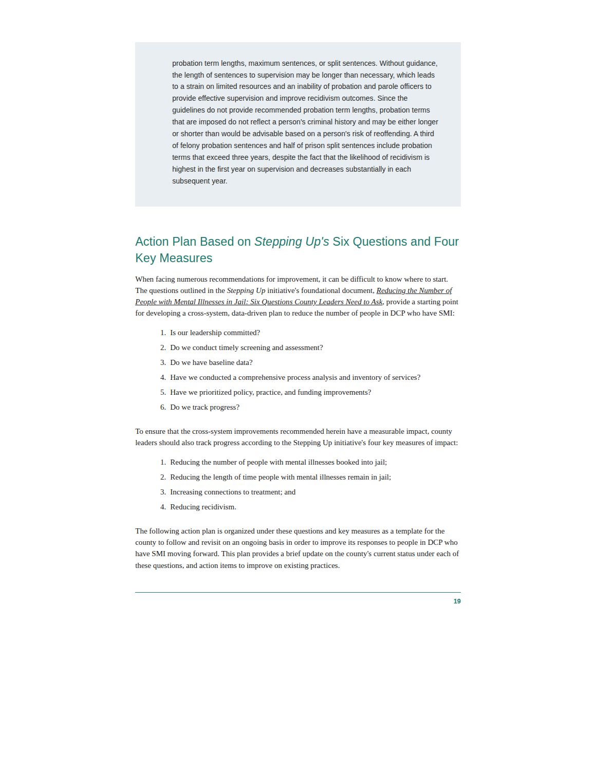probation term lengths, maximum sentences, or split sentences. Without guidance, the length of sentences to supervision may be longer than necessary, which leads to a strain on limited resources and an inability of probation and parole officers to provide effective supervision and improve recidivism outcomes. Since the guidelines do not provide recommended probation term lengths, probation terms that are imposed do not reflect a person's criminal history and may be either longer or shorter than would be advisable based on a person's risk of reoffending. A third of felony probation sentences and half of prison split sentences include probation terms that exceed three years, despite the fact that the likelihood of recidivism is highest in the first year on supervision and decreases substantially in each subsequent year.
Action Plan Based on Stepping Up's Six Questions and Four Key Measures
When facing numerous recommendations for improvement, it can be difficult to know where to start. The questions outlined in the Stepping Up initiative's foundational document, Reducing the Number of People with Mental Illnesses in Jail: Six Questions County Leaders Need to Ask, provide a starting point for developing a cross-system, data-driven plan to reduce the number of people in DCP who have SMI:
Is our leadership committed?
Do we conduct timely screening and assessment?
Do we have baseline data?
Have we conducted a comprehensive process analysis and inventory of services?
Have we prioritized policy, practice, and funding improvements?
Do we track progress?
To ensure that the cross-system improvements recommended herein have a measurable impact, county leaders should also track progress according to the Stepping Up initiative's four key measures of impact:
Reducing the number of people with mental illnesses booked into jail;
Reducing the length of time people with mental illnesses remain in jail;
Increasing connections to treatment; and
Reducing recidivism.
The following action plan is organized under these questions and key measures as a template for the county to follow and revisit on an ongoing basis in order to improve its responses to people in DCP who have SMI moving forward. This plan provides a brief update on the county's current status under each of these questions, and action items to improve on existing practices.
19